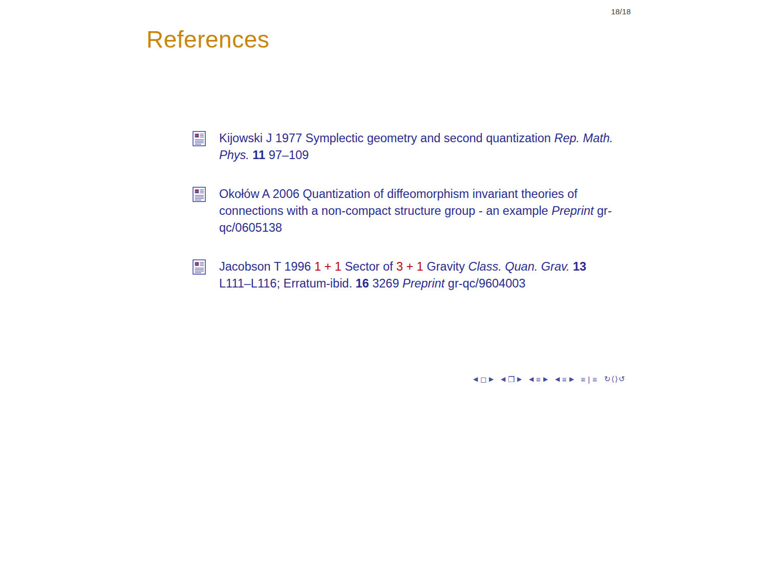18/18
References
Kijowski J 1977 Symplectic geometry and second quantization Rep. Math. Phys. 11 97–109
Okołów A 2006 Quantization of diffeomorphism invariant theories of connections with a non-compact structure group - an example Preprint gr-qc/0605138
Jacobson T 1996 1 + 1 Sector of 3 + 1 Gravity Class. Quan. Grav. 13 L111–L116; Erratum-ibid. 16 3269 Preprint gr-qc/9604003
◀◻▶ ◀❐▶ ◀≡▶ ◀≡▶ ≡|≡ ↻⟨⟩↺